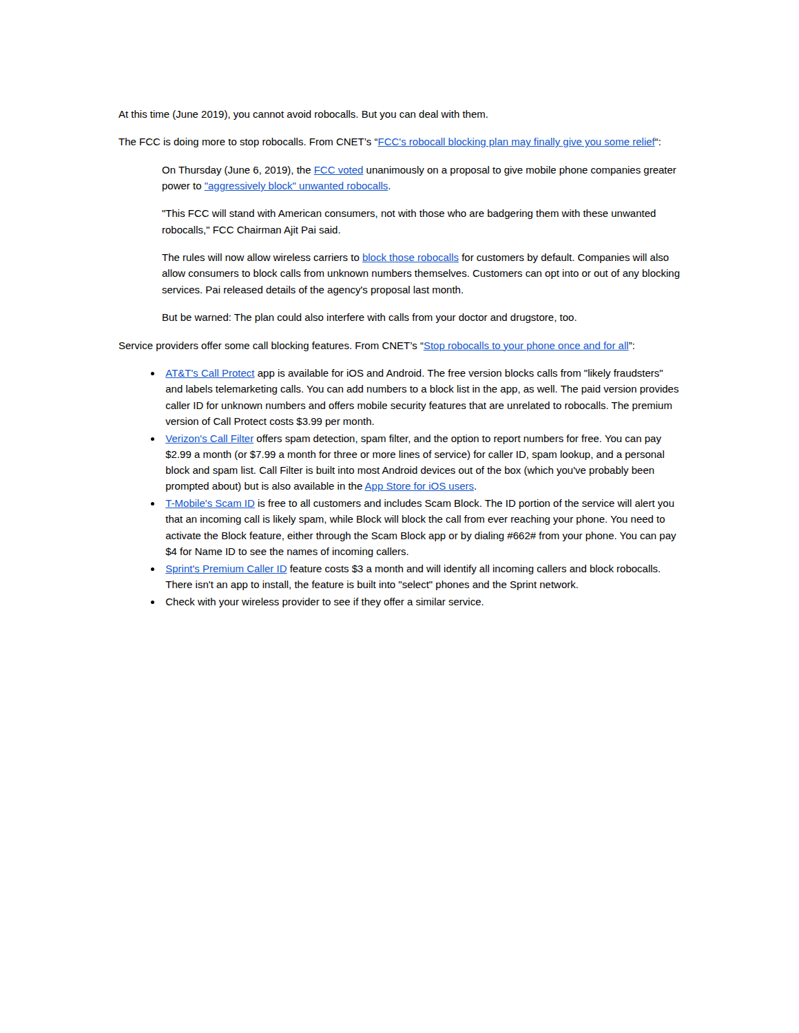At this time (June 2019), you cannot avoid robocalls. But you can deal with them.
The FCC is doing more to stop robocalls. From CNET’s “FCC's robocall blocking plan may finally give you some relief“:
On Thursday (June 6, 2019), the FCC voted unanimously on a proposal to give mobile phone companies greater power to "aggressively block" unwanted robocalls.
"This FCC will stand with American consumers, not with those who are badgering them with these unwanted robocalls," FCC Chairman Ajit Pai said.
The rules will now allow wireless carriers to block those robocalls for customers by default. Companies will also allow consumers to block calls from unknown numbers themselves. Customers can opt into or out of any blocking services. Pai released details of the agency's proposal last month.
But be warned: The plan could also interfere with calls from your doctor and drugstore, too.
Service providers offer some call blocking features. From CNET’s “Stop robocalls to your phone once and for all”:
AT&T's Call Protect app is available for iOS and Android. The free version blocks calls from "likely fraudsters" and labels telemarketing calls. You can add numbers to a block list in the app, as well. The paid version provides caller ID for unknown numbers and offers mobile security features that are unrelated to robocalls. The premium version of Call Protect costs $3.99 per month.
Verizon's Call Filter offers spam detection, spam filter, and the option to report numbers for free. You can pay $2.99 a month (or $7.99 a month for three or more lines of service) for caller ID, spam lookup, and a personal block and spam list. Call Filter is built into most Android devices out of the box (which you've probably been prompted about) but is also available in the App Store for iOS users.
T-Mobile's Scam ID is free to all customers and includes Scam Block. The ID portion of the service will alert you that an incoming call is likely spam, while Block will block the call from ever reaching your phone. You need to activate the Block feature, either through the Scam Block app or by dialing #662# from your phone. You can pay $4 for Name ID to see the names of incoming callers.
Sprint's Premium Caller ID feature costs $3 a month and will identify all incoming callers and block robocalls. There isn't an app to install, the feature is built into "select" phones and the Sprint network.
Check with your wireless provider to see if they offer a similar service.